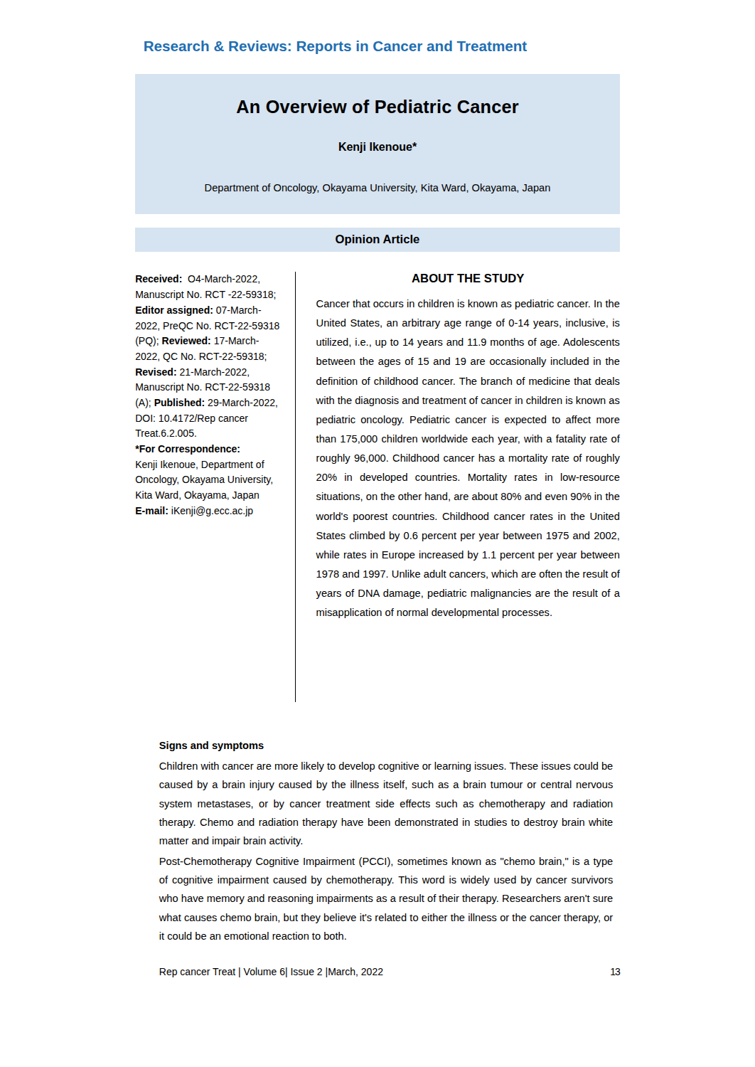Research & Reviews: Reports in Cancer and Treatment
An Overview of Pediatric Cancer
Kenji Ikenoue*
Department of Oncology, Okayama University, Kita Ward, Okayama, Japan
Opinion Article
Received: O4-March-2022, Manuscript No. RCT -22-59318; Editor assigned: 07-March-2022, PreQC No. RCT-22-59318 (PQ); Reviewed: 17-March-2022, QC No. RCT-22-59318; Revised: 21-March-2022, Manuscript No. RCT-22-59318 (A); Published: 29-March-2022, DOI: 10.4172/Rep cancer Treat.6.2.005.
*For Correspondence:
Kenji Ikenoue, Department of Oncology, Okayama University, Kita Ward, Okayama, Japan
E-mail: iKenji@g.ecc.ac.jp
ABOUT THE STUDY
Cancer that occurs in children is known as pediatric cancer. In the United States, an arbitrary age range of 0-14 years, inclusive, is utilized, i.e., up to 14 years and 11.9 months of age. Adolescents between the ages of 15 and 19 are occasionally included in the definition of childhood cancer. The branch of medicine that deals with the diagnosis and treatment of cancer in children is known as pediatric oncology. Pediatric cancer is expected to affect more than 175,000 children worldwide each year, with a fatality rate of roughly 96,000. Childhood cancer has a mortality rate of roughly 20% in developed countries. Mortality rates in low-resource situations, on the other hand, are about 80% and even 90% in the world's poorest countries. Childhood cancer rates in the United States climbed by 0.6 percent per year between 1975 and 2002, while rates in Europe increased by 1.1 percent per year between 1978 and 1997. Unlike adult cancers, which are often the result of years of DNA damage, pediatric malignancies are the result of a misapplication of normal developmental processes.
Signs and symptoms
Children with cancer are more likely to develop cognitive or learning issues. These issues could be caused by a brain injury caused by the illness itself, such as a brain tumour or central nervous system metastases, or by cancer treatment side effects such as chemotherapy and radiation therapy. Chemo and radiation therapy have been demonstrated in studies to destroy brain white matter and impair brain activity.
Post-Chemotherapy Cognitive Impairment (PCCI), sometimes known as "chemo brain," is a type of cognitive impairment caused by chemotherapy. This word is widely used by cancer survivors who have memory and reasoning impairments as a result of their therapy. Researchers aren't sure what causes chemo brain, but they believe it's related to either the illness or the cancer therapy, or it could be an emotional reaction to both.
Rep cancer Treat | Volume 6| Issue 2 |March, 2022 13